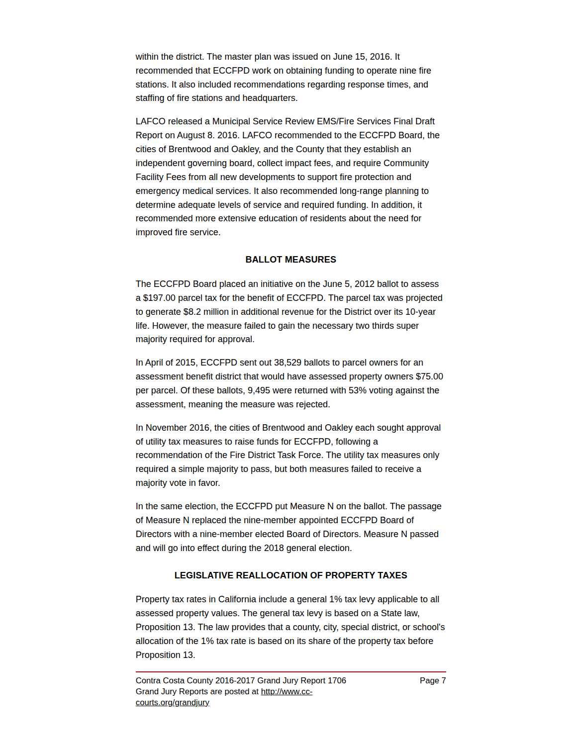within the district. The master plan was issued on June 15, 2016. It recommended that ECCFPD work on obtaining funding to operate nine fire stations. It also included recommendations regarding response times, and staffing of fire stations and headquarters.
LAFCO released a Municipal Service Review EMS/Fire Services Final Draft Report on August 8. 2016. LAFCO recommended to the ECCFPD Board, the cities of Brentwood and Oakley, and the County that they establish an independent governing board, collect impact fees, and require Community Facility Fees from all new developments to support fire protection and emergency medical services. It also recommended long-range planning to determine adequate levels of service and required funding. In addition, it recommended more extensive education of residents about the need for improved fire service.
BALLOT MEASURES
The ECCFPD Board placed an initiative on the June 5, 2012 ballot to assess a $197.00 parcel tax for the benefit of ECCFPD. The parcel tax was projected to generate $8.2 million in additional revenue for the District over its 10-year life. However, the measure failed to gain the necessary two thirds super majority required for approval.
In April of 2015, ECCFPD sent out 38,529 ballots to parcel owners for an assessment benefit district that would have assessed property owners $75.00 per parcel. Of these ballots, 9,495 were returned with 53% voting against the assessment, meaning the measure was rejected.
In November 2016, the cities of Brentwood and Oakley each sought approval of utility tax measures to raise funds for ECCFPD, following a recommendation of the Fire District Task Force. The utility tax measures only required a simple majority to pass, but both measures failed to receive a majority vote in favor.
In the same election, the ECCFPD put Measure N on the ballot. The passage of Measure N replaced the nine-member appointed ECCFPD Board of Directors with a nine-member elected Board of Directors. Measure N passed and will go into effect during the 2018 general election.
LEGISLATIVE REALLOCATION OF PROPERTY TAXES
Property tax rates in California include a general 1% tax levy applicable to all assessed property values. The general tax levy is based on a State law, Proposition 13. The law provides that a county, city, special district, or school's allocation of the 1% tax rate is based on its share of the property tax before Proposition 13.
Contra Costa County 2016-2017 Grand Jury Report 1706
Grand Jury Reports are posted at http://www.cc-courts.org/grandjury
Page 7